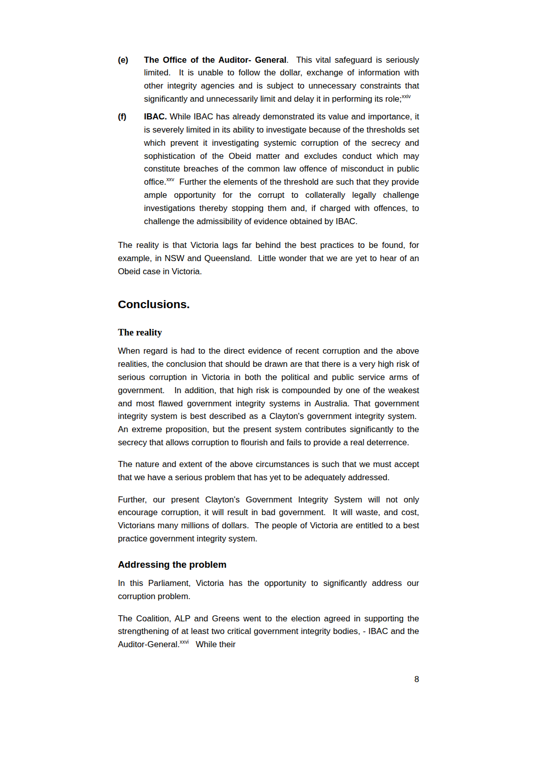(e) The Office of the Auditor- General. This vital safeguard is seriously limited. It is unable to follow the dollar, exchange of information with other integrity agencies and is subject to unnecessary constraints that significantly and unnecessarily limit and delay it in performing its role;xxiv
(f) IBAC. While IBAC has already demonstrated its value and importance, it is severely limited in its ability to investigate because of the thresholds set which prevent it investigating systemic corruption of the secrecy and sophistication of the Obeid matter and excludes conduct which may constitute breaches of the common law offence of misconduct in public office.xxv Further the elements of the threshold are such that they provide ample opportunity for the corrupt to collaterally legally challenge investigations thereby stopping them and, if charged with offences, to challenge the admissibility of evidence obtained by IBAC.
The reality is that Victoria lags far behind the best practices to be found, for example, in NSW and Queensland. Little wonder that we are yet to hear of an Obeid case in Victoria.
Conclusions.
The reality
When regard is had to the direct evidence of recent corruption and the above realities, the conclusion that should be drawn are that there is a very high risk of serious corruption in Victoria in both the political and public service arms of government. In addition, that high risk is compounded by one of the weakest and most flawed government integrity systems in Australia. That government integrity system is best described as a Clayton's government integrity system. An extreme proposition, but the present system contributes significantly to the secrecy that allows corruption to flourish and fails to provide a real deterrence.
The nature and extent of the above circumstances is such that we must accept that we have a serious problem that has yet to be adequately addressed.
Further, our present Clayton's Government Integrity System will not only encourage corruption, it will result in bad government. It will waste, and cost, Victorians many millions of dollars. The people of Victoria are entitled to a best practice government integrity system.
Addressing the problem
In this Parliament, Victoria has the opportunity to significantly address our corruption problem.
The Coalition, ALP and Greens went to the election agreed in supporting the strengthening of at least two critical government integrity bodies, - IBAC and the Auditor-General.xxvi While their
8